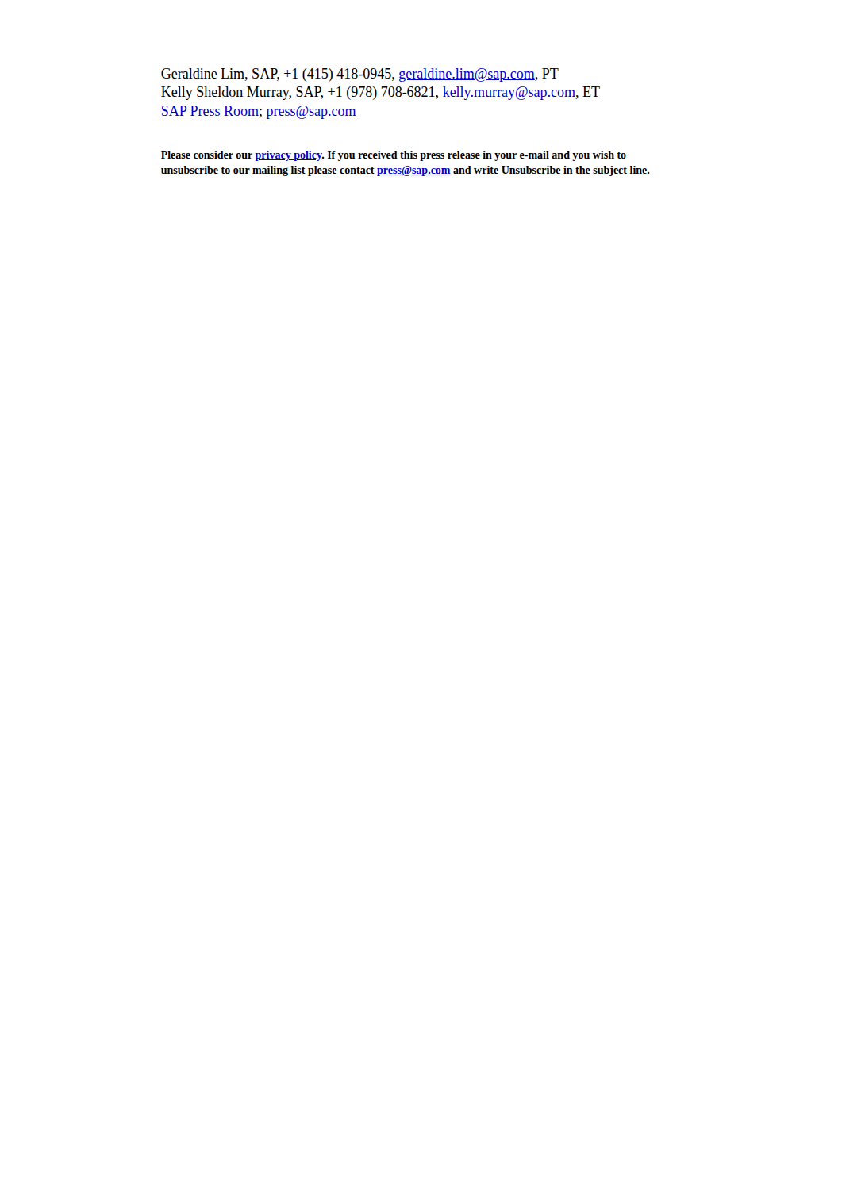Geraldine Lim, SAP, +1 (415) 418-0945, geraldine.lim@sap.com, PT
Kelly Sheldon Murray, SAP, +1 (978) 708-6821, kelly.murray@sap.com, ET
SAP Press Room; press@sap.com
Please consider our privacy policy. If you received this press release in your e-mail and you wish to unsubscribe to our mailing list please contact press@sap.com and write Unsubscribe in the subject line.